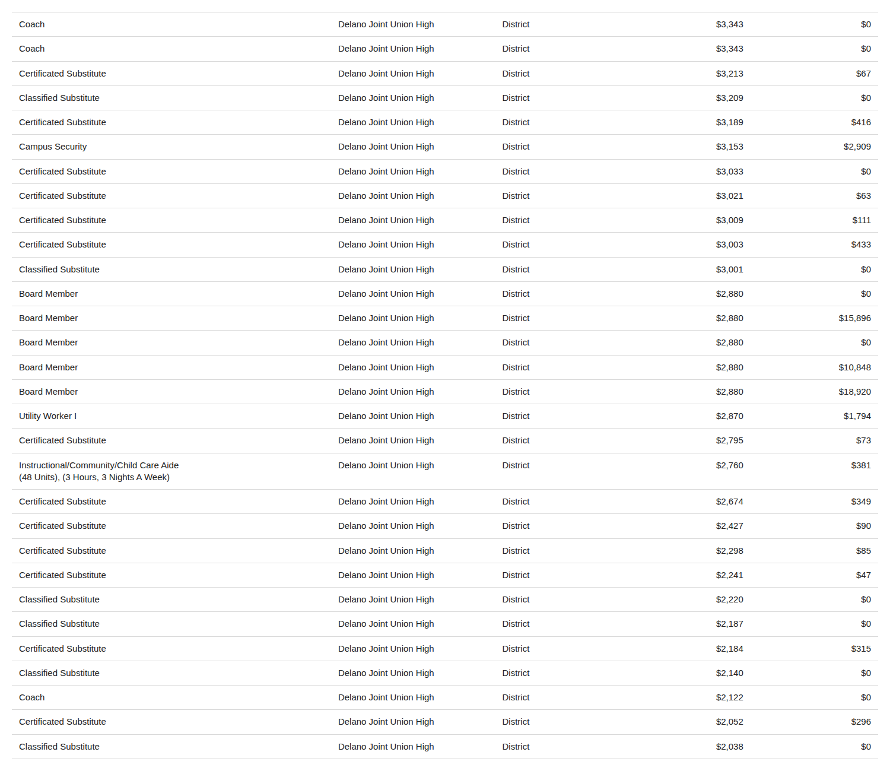| Coach | | Delano Joint Union High | District | $3,343 | $0 |
| Coach | | Delano Joint Union High | District | $3,343 | $0 |
| Certificated Substitute | | Delano Joint Union High | District | $3,213 | $67 |
| Classified Substitute | | Delano Joint Union High | District | $3,209 | $0 |
| Certificated Substitute | | Delano Joint Union High | District | $3,189 | $416 |
| Campus Security | | Delano Joint Union High | District | $3,153 | $2,909 |
| Certificated Substitute | | Delano Joint Union High | District | $3,033 | $0 |
| Certificated Substitute | | Delano Joint Union High | District | $3,021 | $63 |
| Certificated Substitute | | Delano Joint Union High | District | $3,009 | $111 |
| Certificated Substitute | | Delano Joint Union High | District | $3,003 | $433 |
| Classified Substitute | | Delano Joint Union High | District | $3,001 | $0 |
| Board Member | | Delano Joint Union High | District | $2,880 | $0 |
| Board Member | | Delano Joint Union High | District | $2,880 | $15,896 |
| Board Member | | Delano Joint Union High | District | $2,880 | $0 |
| Board Member | | Delano Joint Union High | District | $2,880 | $10,848 |
| Board Member | | Delano Joint Union High | District | $2,880 | $18,920 |
| Utility Worker I | | Delano Joint Union High | District | $2,870 | $1,794 |
| Certificated Substitute | | Delano Joint Union High | District | $2,795 | $73 |
| Instructional/Community/Child Care Aide (48 Units), (3 Hours, 3 Nights A Week) | | Delano Joint Union High | District | $2,760 | $381 |
| Certificated Substitute | | Delano Joint Union High | District | $2,674 | $349 |
| Certificated Substitute | | Delano Joint Union High | District | $2,427 | $90 |
| Certificated Substitute | | Delano Joint Union High | District | $2,298 | $85 |
| Certificated Substitute | | Delano Joint Union High | District | $2,241 | $47 |
| Classified Substitute | | Delano Joint Union High | District | $2,220 | $0 |
| Classified Substitute | | Delano Joint Union High | District | $2,187 | $0 |
| Certificated Substitute | | Delano Joint Union High | District | $2,184 | $315 |
| Classified Substitute | | Delano Joint Union High | District | $2,140 | $0 |
| Coach | | Delano Joint Union High | District | $2,122 | $0 |
| Certificated Substitute | | Delano Joint Union High | District | $2,052 | $296 |
| Classified Substitute | | Delano Joint Union High | District | $2,038 | $0 |